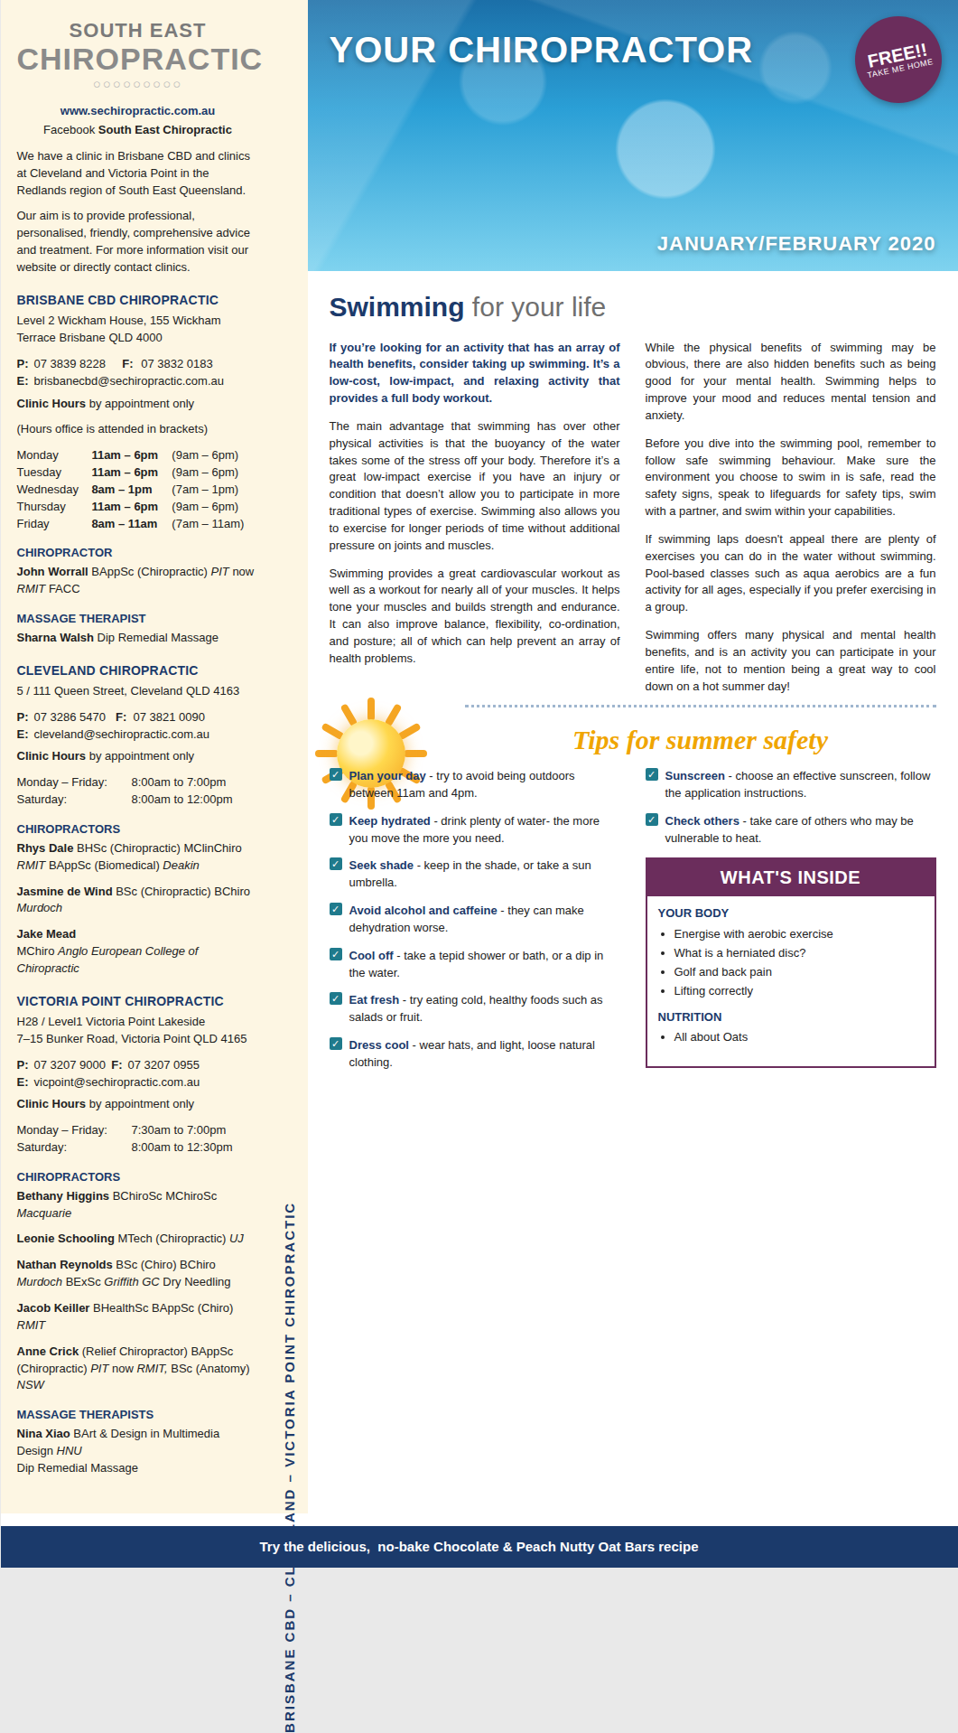SOUTH EAST
CHIROPRACTIC
○○○○○○○○○
www.sechiropractic.com.au
Facebook South East Chiropractic
We have a clinic in Brisbane CBD and clinics at Cleveland and Victoria Point in the Redlands region of South East Queensland.
Our aim is to provide professional, personalised, friendly, comprehensive advice and treatment. For more information visit our website or directly contact clinics.
BRISBANE CBD CHIROPRACTIC
Level 2 Wickham House, 155 Wickham Terrace Brisbane QLD 4000
| P: | 07 3839 8228 | F: | 07 3832 0183 |
| E: | brisbanecbd@sechiropractic.com.au |
Clinic Hours by appointment only
(Hours office is attended in brackets)
| Monday | 11am – 6pm | (9am – 6pm) |
| Tuesday | 11am – 6pm | (9am – 6pm) |
| Wednesday | 8am – 1pm | (7am – 1pm) |
| Thursday | 11am – 6pm | (9am – 6pm) |
| Friday | 8am – 11am | (7am – 11am) |
CHIROPRACTOR
John Worrall BAppSc (Chiropractic) PIT now RMIT FACC
MASSAGE THERAPIST
Sharna Walsh Dip Remedial Massage
CLEVELAND CHIROPRACTIC
5 / 111 Queen Street, Cleveland QLD 4163
| P: | 07 3286 5470 | F: | 07 3821 0090 |
| E: | cleveland@sechiropractic.com.au |
Clinic Hours by appointment only
| Monday – Friday: | 8:00am to 7:00pm |
| Saturday: | 8:00am to 12:00pm |
CHIROPRACTORS
Rhys Dale BHSc (Chiropractic) MClinChiro RMIT BAppSc (Biomedical) Deakin
Jasmine de Wind BSc (Chiropractic) BChiro Murdoch
Jake Mead
MChiro Anglo European College of Chiropractic
VICTORIA POINT CHIROPRACTIC
H28 / Level1 Victoria Point Lakeside
7–15 Bunker Road, Victoria Point QLD 4165
| P: | 07 3207 9000 | F: | 07 3207 0955 |
| E: | vicpoint@sechiropractic.com.au |
Clinic Hours by appointment only
| Monday – Friday: | 7:30am to 7:00pm |
| Saturday: | 8:00am to 12:30pm |
CHIROPRACTORS
Bethany Higgins BChiroSc MChiroSc Macquarie
Leonie Schooling MTech (Chiropractic) UJ
Nathan Reynolds BSc (Chiro) BChiro Murdoch BExSc Griffith GC Dry Needling
Jacob Keiller BHealthSc BAppSc (Chiro) RMIT
Anne Crick (Relief Chiropractor) BAppSc (Chiropractic) PIT now RMIT, BSc (Anatomy) NSW
MASSAGE THERAPISTS
Nina Xiao BArt & Design in Multimedia Design HNU
Dip Remedial Massage
BRISBANE CBD – CLEVELAND – VICTORIA POINT CHIROPRACTIC
YOUR CHIROPRACTOR
FREE!! TAKE ME HOME
JANUARY/FEBRUARY 2020
Swimming for your life
If you’re looking for an activity that has an array of health benefits, consider taking up swimming. It’s a low-cost, low-impact, and relaxing activity that provides a full body workout.
The main advantage that swimming has over other physical activities is that the buoyancy of the water takes some of the stress off your body. Therefore it’s a great low-impact exercise if you have an injury or condition that doesn’t allow you to participate in more traditional types of exercise. Swimming also allows you to exercise for longer periods of time without additional pressure on joints and muscles.
Swimming provides a great cardiovascular workout as well as a workout for nearly all of your muscles. It helps tone your muscles and builds strength and endurance. It can also improve balance, flexibility, co-ordination, and posture; all of which can help prevent an array of health problems.
While the physical benefits of swimming may be obvious, there are also hidden benefits such as being good for your mental health. Swimming helps to improve your mood and reduces mental tension and anxiety.
Before you dive into the swimming pool, remember to follow safe swimming behaviour. Make sure the environment you choose to swim in is safe, read the safety signs, speak to lifeguards for safety tips, swim with a partner, and swim within your capabilities.
If swimming laps doesn't appeal there are plenty of exercises you can do in the water without swimming. Pool-based classes such as aqua aerobics are a fun activity for all ages, especially if you prefer exercising in a group.
Swimming offers many physical and mental health benefits, and is an activity you can participate in your entire life, not to mention being a great way to cool down on a hot summer day!
Tips for summer safety
Plan your day - try to avoid being outdoors between 11am and 4pm.
Keep hydrated - drink plenty of water- the more you move the more you need.
Seek shade - keep in the shade, or take a sun umbrella.
Avoid alcohol and caffeine - they can make dehydration worse.
Cool off - take a tepid shower or bath, or a dip in the water.
Eat fresh - try eating cold, healthy foods such as salads or fruit.
Dress cool - wear hats, and light, loose natural clothing.
Sunscreen - choose an effective sunscreen, follow the application instructions.
Check others - take care of others who may be vulnerable to heat.
WHAT'S INSIDE
YOUR BODY
Energise with aerobic exercise
What is a herniated disc?
Golf and back pain
Lifting correctly
NUTRITION
All about Oats
Try the delicious, no-bake Chocolate & Peach Nutty Oat Bars recipe